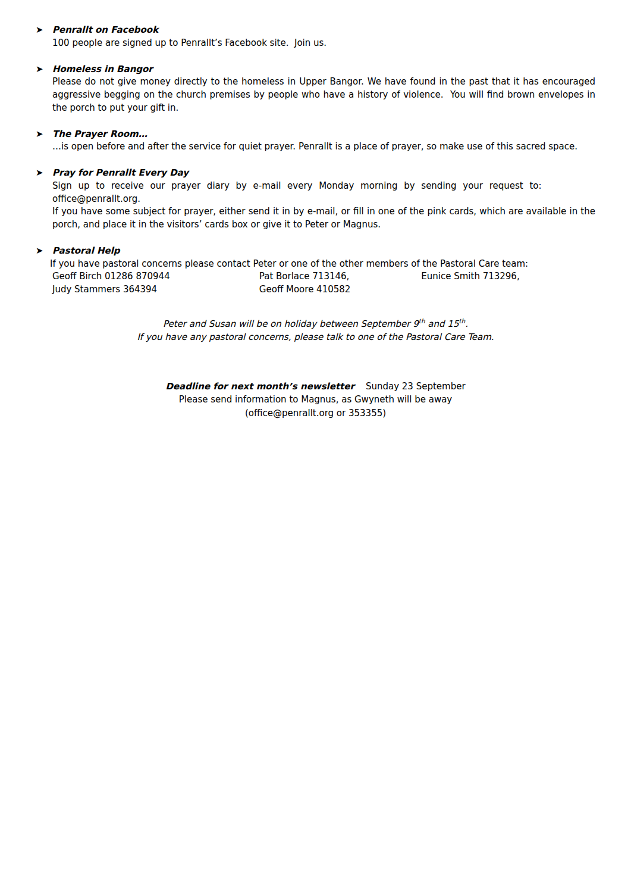Penrallt on Facebook
100 people are signed up to Penrallt’s Facebook site. Join us.
Homeless in Bangor
Please do not give money directly to the homeless in Upper Bangor. We have found in the past that it has encouraged aggressive begging on the church premises by people who have a history of violence. You will find brown envelopes in the porch to put your gift in.
The Prayer Room…
…is open before and after the service for quiet prayer. Penrallt is a place of prayer, so make use of this sacred space.
Pray for Penrallt Every Day
Sign up to receive our prayer diary by e-mail every Monday morning by sending your request to: office@penrallt.org.
If you have some subject for prayer, either send it in by e-mail, or fill in one of the pink cards, which are available in the porch, and place it in the visitors’ cards box or give it to Peter or Magnus.
Pastoral Help
If you have pastoral concerns please contact Peter or one of the other members of the Pastoral Care team:
| Geoff Birch 01286 870944 | Pat Borlace 713146, | Eunice Smith 713296, |
| Judy Stammers 364394 | Geoff Moore 410582 | |
Peter and Susan will be on holiday between September 9th and 15th.
If you have any pastoral concerns, please talk to one of the Pastoral Care Team.
Deadline for next month’s newsletter Sunday 23 September
Please send information to Magnus, as Gwyneth will be away
(office@penrallt.org or 353355)